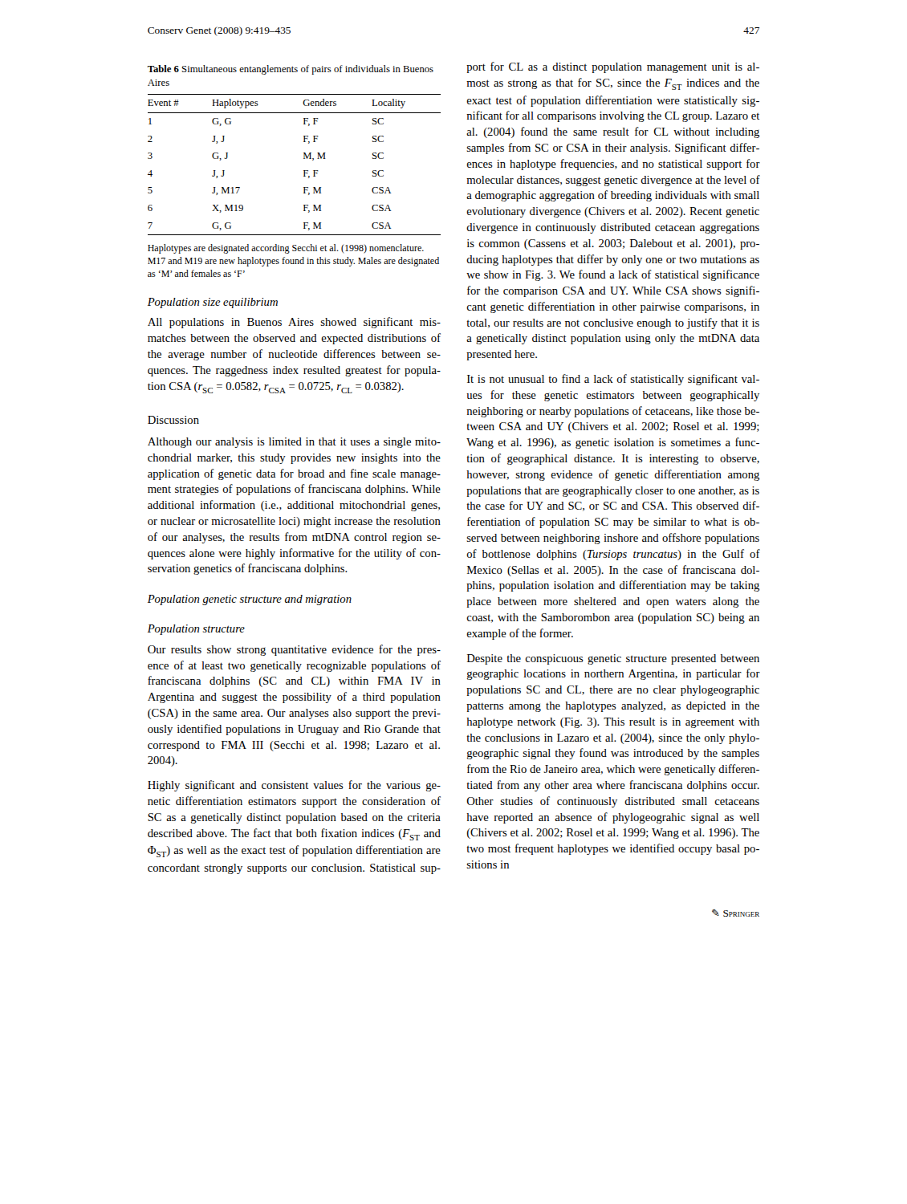Conserv Genet (2008) 9:419–435 427
Table 6 Simultaneous entanglements of pairs of individuals in Buenos Aires
| Event # | Haplotypes | Genders | Locality |
| --- | --- | --- | --- |
| 1 | G, G | F, F | SC |
| 2 | J, J | F, F | SC |
| 3 | G, J | M, M | SC |
| 4 | J, J | F, F | SC |
| 5 | J, M17 | F, M | CSA |
| 6 | X, M19 | F, M | CSA |
| 7 | G, G | F, M | CSA |
Haplotypes are designated according Secchi et al. (1998) nomenclature. M17 and M19 are new haplotypes found in this study. Males are designated as ‘M’ and females as ‘F’
Population size equilibrium
All populations in Buenos Aires showed significant mismatches between the observed and expected distributions of the average number of nucleotide differences between sequences. The raggedness index resulted greatest for population CSA (rSC = 0.0582, rCSA = 0.0725, rCL = 0.0382).
Discussion
Although our analysis is limited in that it uses a single mitochondrial marker, this study provides new insights into the application of genetic data for broad and fine scale management strategies of populations of franciscana dolphins. While additional information (i.e., additional mitochondrial genes, or nuclear or microsatellite loci) might increase the resolution of our analyses, the results from mtDNA control region sequences alone were highly informative for the utility of conservation genetics of franciscana dolphins.
Population genetic structure and migration
Population structure
Our results show strong quantitative evidence for the presence of at least two genetically recognizable populations of franciscana dolphins (SC and CL) within FMA IV in Argentina and suggest the possibility of a third population (CSA) in the same area. Our analyses also support the previously identified populations in Uruguay and Rio Grande that correspond to FMA III (Secchi et al. 1998; Lazaro et al. 2004).
Highly significant and consistent values for the various genetic differentiation estimators support the consideration of SC as a genetically distinct population based on the criteria described above. The fact that both fixation indices (FST and ΦST) as well as the exact test of population differentiation are concordant strongly supports our conclusion. Statistical support for CL as a distinct population management unit is almost as strong as that for SC, since the FST indices and the exact test of population differentiation were statistically significant for all comparisons involving the CL group. Lazaro et al. (2004) found the same result for CL without including samples from SC or CSA in their analysis. Significant differences in haplotype frequencies, and no statistical support for molecular distances, suggest genetic divergence at the level of a demographic aggregation of breeding individuals with small evolutionary divergence (Chivers et al. 2002). Recent genetic divergence in continuously distributed cetacean aggregations is common (Cassens et al. 2003; Dalebout et al. 2001), producing haplotypes that differ by only one or two mutations as we show in Fig. 3. We found a lack of statistical significance for the comparison CSA and UY. While CSA shows significant genetic differentiation in other pairwise comparisons, in total, our results are not conclusive enough to justify that it is a genetically distinct population using only the mtDNA data presented here.
It is not unusual to find a lack of statistically significant values for these genetic estimators between geographically neighboring or nearby populations of cetaceans, like those between CSA and UY (Chivers et al. 2002; Rosel et al. 1999; Wang et al. 1996), as genetic isolation is sometimes a function of geographical distance. It is interesting to observe, however, strong evidence of genetic differentiation among populations that are geographically closer to one another, as is the case for UY and SC, or SC and CSA. This observed differentiation of population SC may be similar to what is observed between neighboring inshore and offshore populations of bottlenose dolphins (Tursiops truncatus) in the Gulf of Mexico (Sellas et al. 2005). In the case of franciscana dolphins, population isolation and differentiation may be taking place between more sheltered and open waters along the coast, with the Samborombon area (population SC) being an example of the former.
Despite the conspicuous genetic structure presented between geographic locations in northern Argentina, in particular for populations SC and CL, there are no clear phylogeographic patterns among the haplotypes analyzed, as depicted in the haplotype network (Fig. 3). This result is in agreement with the conclusions in Lazaro et al. (2004), since the only phylogeographic signal they found was introduced by the samples from the Rio de Janeiro area, which were genetically differentiated from any other area where franciscana dolphins occur. Other studies of continuously distributed small cetaceans have reported an absence of phylogeograhic signal as well (Chivers et al. 2002; Rosel et al. 1999; Wang et al. 1996). The two most frequent haplotypes we identified occupy basal positions in
✎ Springer